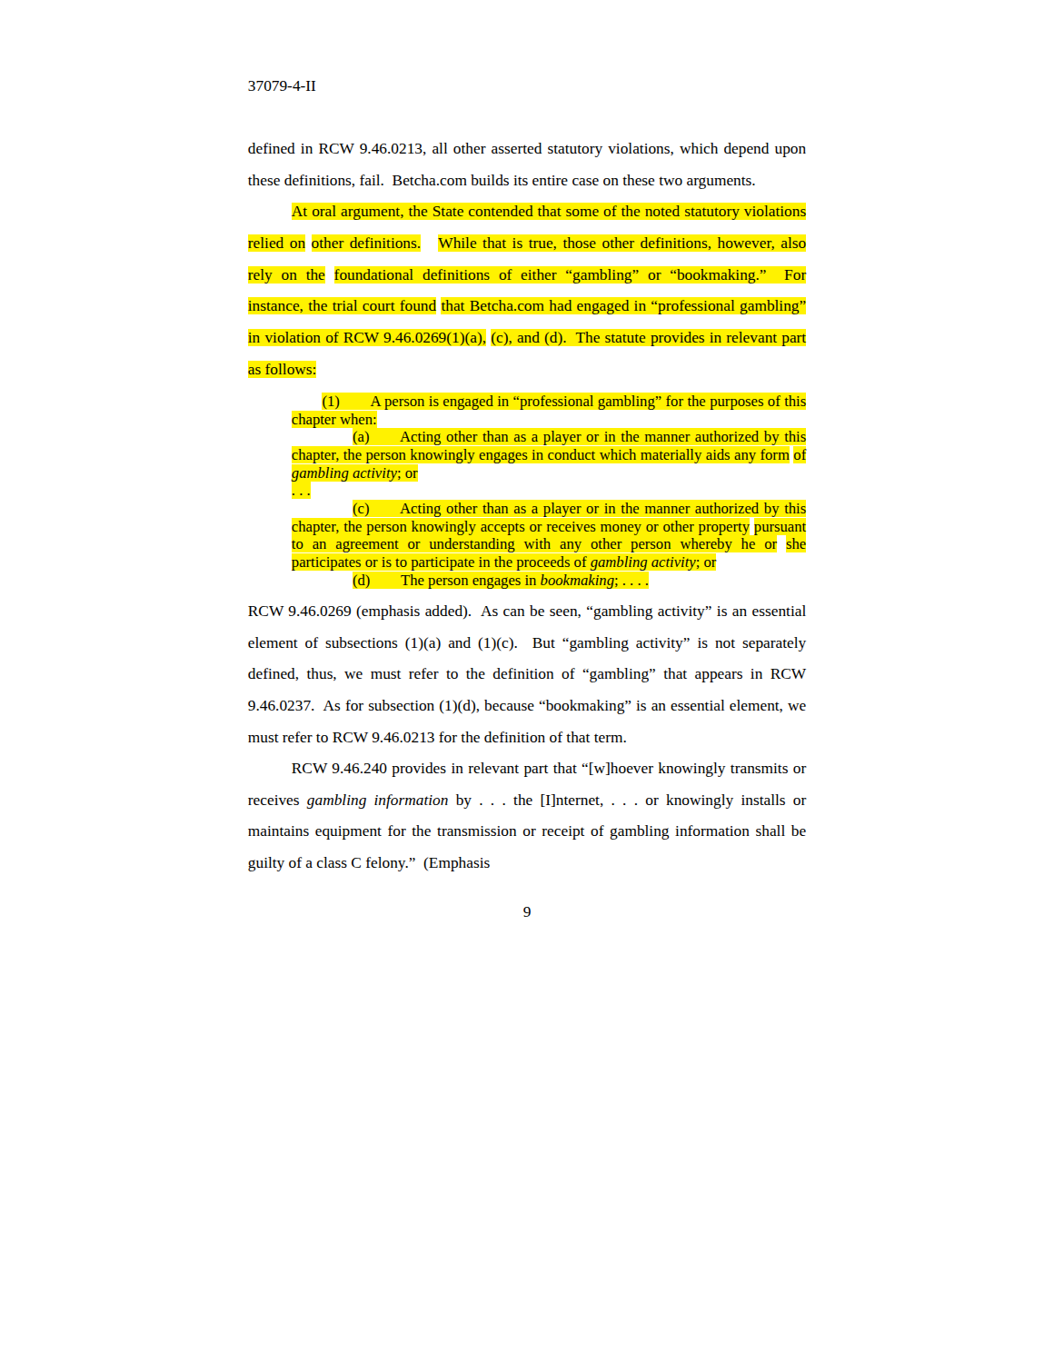37079-4-II
defined in RCW 9.46.0213, all other asserted statutory violations, which depend upon these definitions, fail. Betcha.com builds its entire case on these two arguments.
At oral argument, the State contended that some of the noted statutory violations relied on other definitions. While that is true, those other definitions, however, also rely on the foundational definitions of either “gambling” or “bookmaking.” For instance, the trial court found that Betcha.com had engaged in “professional gambling” in violation of RCW 9.46.0269(1)(a), (c), and (d). The statute provides in relevant part as follows:
(1) A person is engaged in “professional gambling” for the purposes of this chapter when:
(a) Acting other than as a player or in the manner authorized by this chapter, the person knowingly engages in conduct which materially aids any form of gambling activity; or
. . .
(c) Acting other than as a player or in the manner authorized by this chapter, the person knowingly accepts or receives money or other property pursuant to an agreement or understanding with any other person whereby he or she participates or is to participate in the proceeds of gambling activity; or
(d) The person engages in bookmaking; . . . .
RCW 9.46.0269 (emphasis added). As can be seen, “gambling activity” is an essential element of subsections (1)(a) and (1)(c). But “gambling activity” is not separately defined, thus, we must refer to the definition of “gambling” that appears in RCW 9.46.0237. As for subsection (1)(d), because “bookmaking” is an essential element, we must refer to RCW 9.46.0213 for the definition of that term.
RCW 9.46.240 provides in relevant part that “[w]hoever knowingly transmits or receives gambling information by . . . the [I]nternet, . . . or knowingly installs or maintains equipment for the transmission or receipt of gambling information shall be guilty of a class C felony.” (Emphasis
9